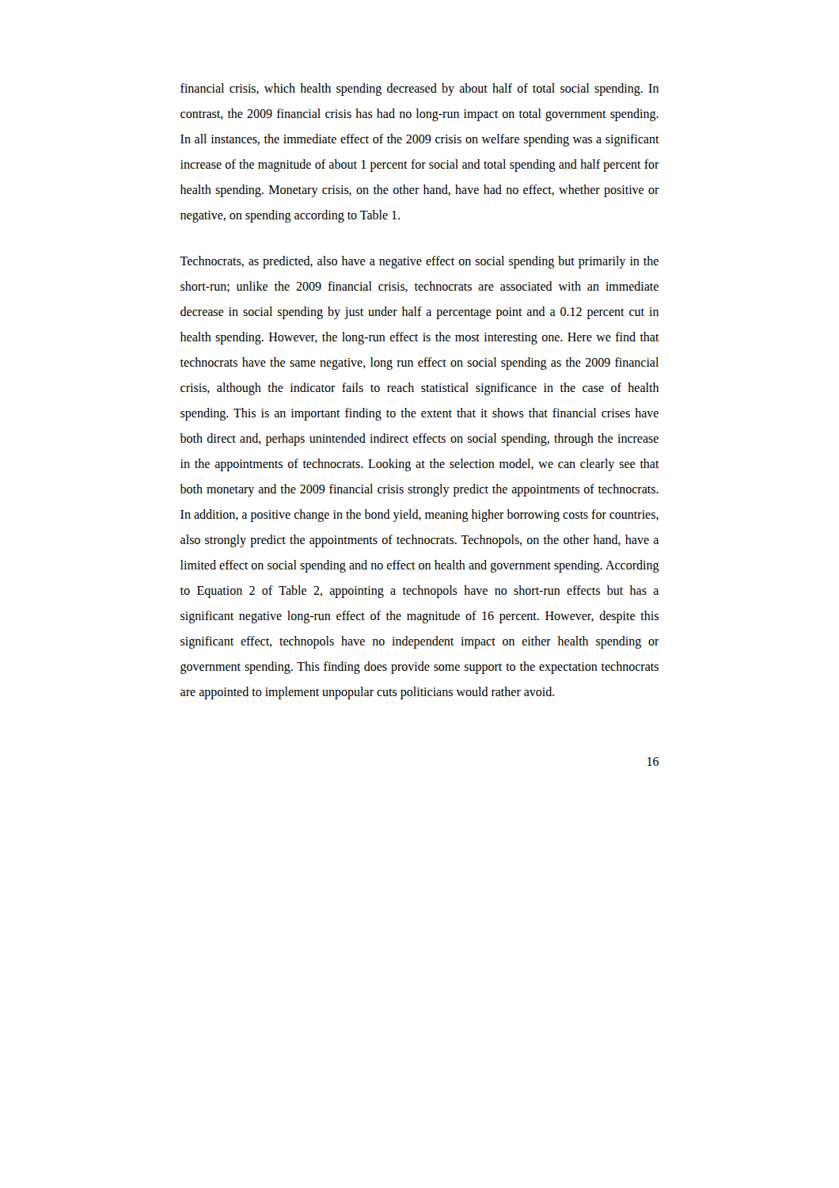financial crisis, which health spending decreased by about half of total social spending. In contrast, the 2009 financial crisis has had no long-run impact on total government spending. In all instances, the immediate effect of the 2009 crisis on welfare spending was a significant increase of the magnitude of about 1 percent for social and total spending and half percent for health spending. Monetary crisis, on the other hand, have had no effect, whether positive or negative, on spending according to Table 1.
Technocrats, as predicted, also have a negative effect on social spending but primarily in the short-run; unlike the 2009 financial crisis, technocrats are associated with an immediate decrease in social spending by just under half a percentage point and a 0.12 percent cut in health spending. However, the long-run effect is the most interesting one. Here we find that technocrats have the same negative, long run effect on social spending as the 2009 financial crisis, although the indicator fails to reach statistical significance in the case of health spending. This is an important finding to the extent that it shows that financial crises have both direct and, perhaps unintended indirect effects on social spending, through the increase in the appointments of technocrats. Looking at the selection model, we can clearly see that both monetary and the 2009 financial crisis strongly predict the appointments of technocrats. In addition, a positive change in the bond yield, meaning higher borrowing costs for countries, also strongly predict the appointments of technocrats. Technopols, on the other hand, have a limited effect on social spending and no effect on health and government spending. According to Equation 2 of Table 2, appointing a technopols have no short-run effects but has a significant negative long-run effect of the magnitude of 16 percent. However, despite this significant effect, technopols have no independent impact on either health spending or government spending. This finding does provide some support to the expectation technocrats are appointed to implement unpopular cuts politicians would rather avoid.
16